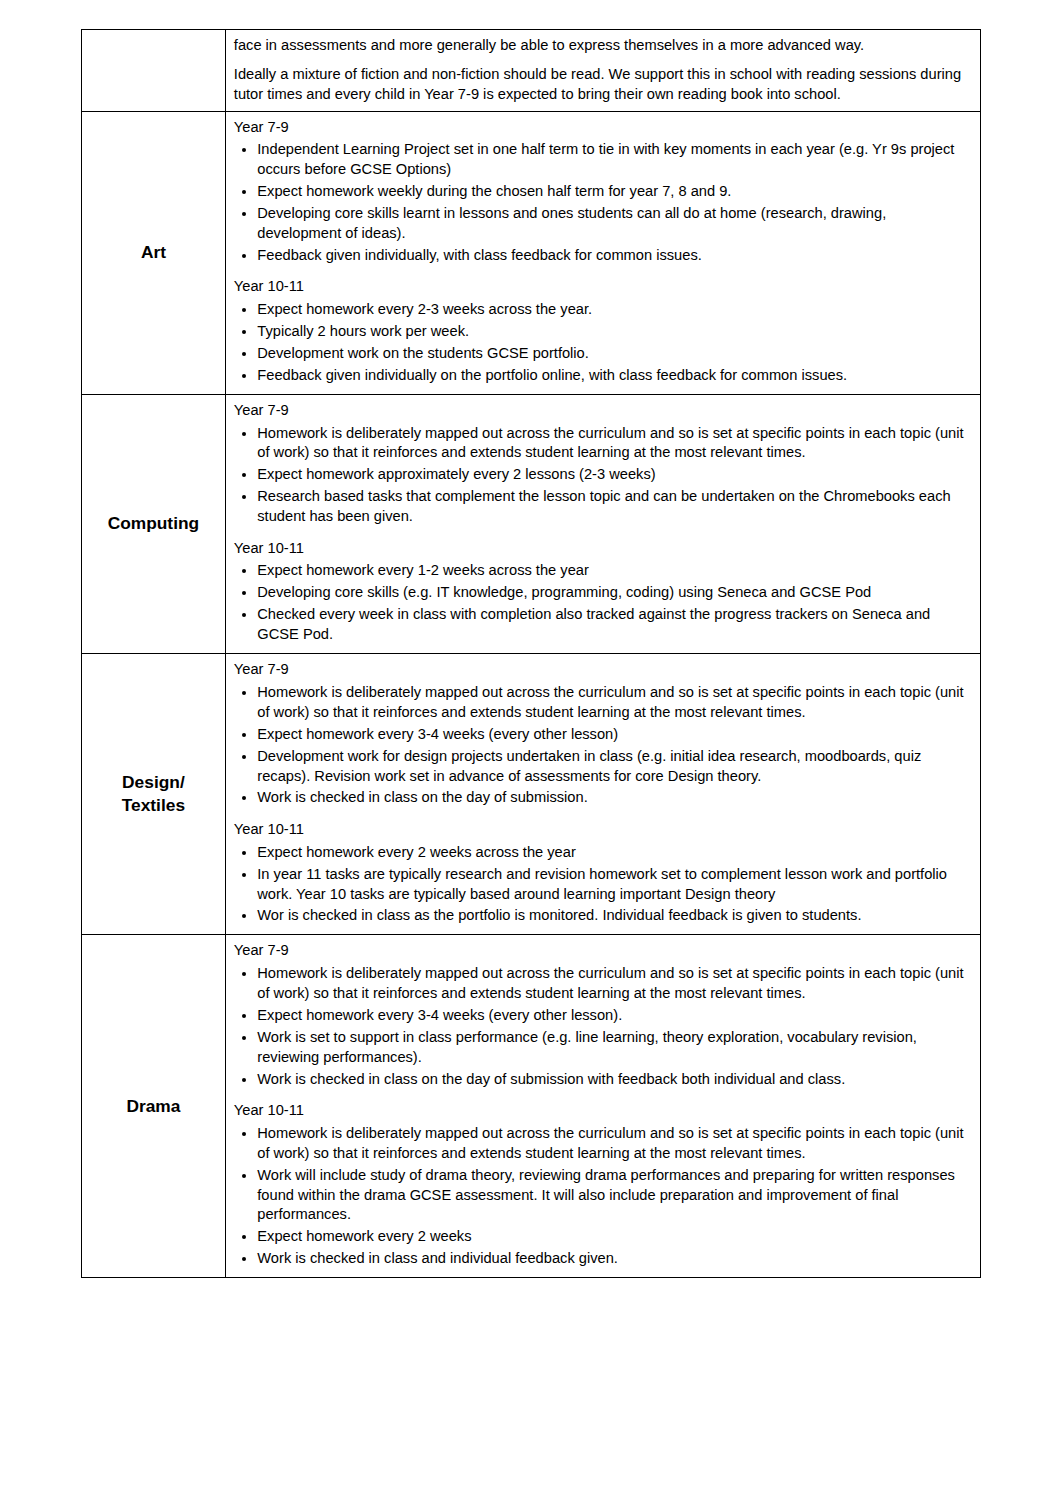| | face in assessments and more generally be able to express themselves in a more advanced way. Ideally a mixture of fiction and non-fiction should be read. We support this in school with reading sessions during tutor times and every child in Year 7-9 is expected to bring their own reading book into school. |
| Art | Year 7-9 Independent Learning Project set in one half term to tie in with key moments in each year (e.g. Yr 9s project occurs before GCSE Options) Expect homework weekly during the chosen half term for year 7, 8 and 9. Developing core skills learnt in lessons and ones students can all do at home (research, drawing, development of ideas). Feedback given individually, with class feedback for common issues. Year 10-11 Expect homework every 2-3 weeks across the year. Typically 2 hours work per week. Development work on the students GCSE portfolio. Feedback given individually on the portfolio online, with class feedback for common issues. |
| Computing | Year 7-9 Homework is deliberately mapped out across the curriculum and so is set at specific points in each topic (unit of work) so that it reinforces and extends student learning at the most relevant times. Expect homework approximately every 2 lessons (2-3 weeks) Research based tasks that complement the lesson topic and can be undertaken on the Chromebooks each student has been given. Year 10-11 Expect homework every 1-2 weeks across the year Developing core skills (e.g. IT knowledge, programming, coding) using Seneca and GCSE Pod Checked every week in class with completion also tracked against the progress trackers on Seneca and GCSE Pod. |
| Design/ Textiles | Year 7-9 Homework is deliberately mapped out across the curriculum and so is set at specific points in each topic (unit of work) so that it reinforces and extends student learning at the most relevant times. Expect homework every 3-4 weeks (every other lesson) Development work for design projects undertaken in class (e.g. initial idea research, moodboards, quiz recaps). Revision work set in advance of assessments for core Design theory. Work is checked in class on the day of submission. Year 10-11 Expect homework every 2 weeks across the year In year 11 tasks are typically research and revision homework set to complement lesson work and portfolio work. Year 10 tasks are typically based around learning important Design theory Wor is checked in class as the portfolio is monitored. Individual feedback is given to students. |
| Drama | Year 7-9 Homework is deliberately mapped out across the curriculum and so is set at specific points in each topic (unit of work) so that it reinforces and extends student learning at the most relevant times. Expect homework every 3-4 weeks (every other lesson). Work is set to support in class performance (e.g. line learning, theory exploration, vocabulary revision, reviewing performances). Work is checked in class on the day of submission with feedback both individual and class. Year 10-11 Homework is deliberately mapped out across the curriculum and so is set at specific points in each topic (unit of work) so that it reinforces and extends student learning at the most relevant times. Work will include study of drama theory, reviewing drama performances and preparing for written responses found within the drama GCSE assessment. It will also include preparation and improvement of final performances. Expect homework every 2 weeks Work is checked in class and individual feedback given. |